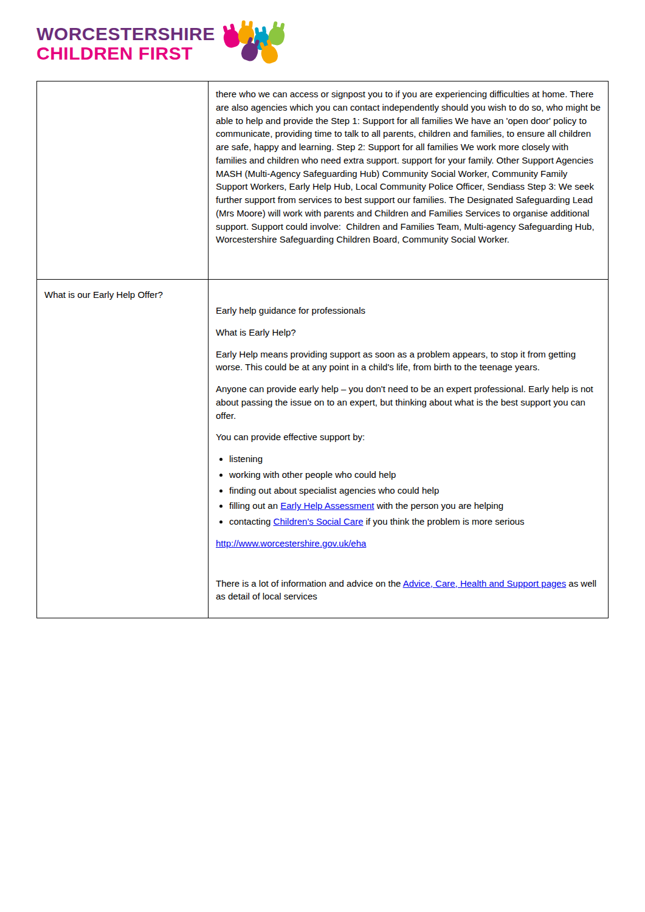WORCESTERSHIRE CHILDREN FIRST
| | there who we can access or signpost you to if you are experiencing difficulties at home. There are also agencies which you can contact independently should you wish to do so, who might be able to help and provide the Step 1: Support for all families We have an 'open door' policy to communicate, providing time to talk to all parents, children and families, to ensure all children are safe, happy and learning. Step 2: Support for all families We work more closely with families and children who need extra support. support for your family. Other Support Agencies MASH (Multi-Agency Safeguarding Hub) Community Social Worker, Community Family Support Workers, Early Help Hub, Local Community Police Officer, Sendiass Step 3: We seek further support from services to best support our families. The Designated Safeguarding Lead (Mrs Moore) will work with parents and Children and Families Services to organise additional support. Support could involve: Children and Families Team, Multi-agency Safeguarding Hub, Worcestershire Safeguarding Children Board, Community Social Worker. |
| What is our Early Help Offer? | Early help guidance for professionals What is Early Help? Early Help means providing support as soon as a problem appears, to stop it from getting worse. This could be at any point in a child's life, from birth to the teenage years. Anyone can provide early help – you don't need to be an expert professional. Early help is not about passing the issue on to an expert, but thinking about what is the best support you can offer. You can provide effective support by: listening working with other people who could help finding out about specialist agencies who could help filling out an Early Help Assessment with the person you are helping contacting Children's Social Care if you think the problem is more serious http://www.worcestershire.gov.uk/eha There is a lot of information and advice on the Advice, Care, Health and Support pages as well as detail of local services |